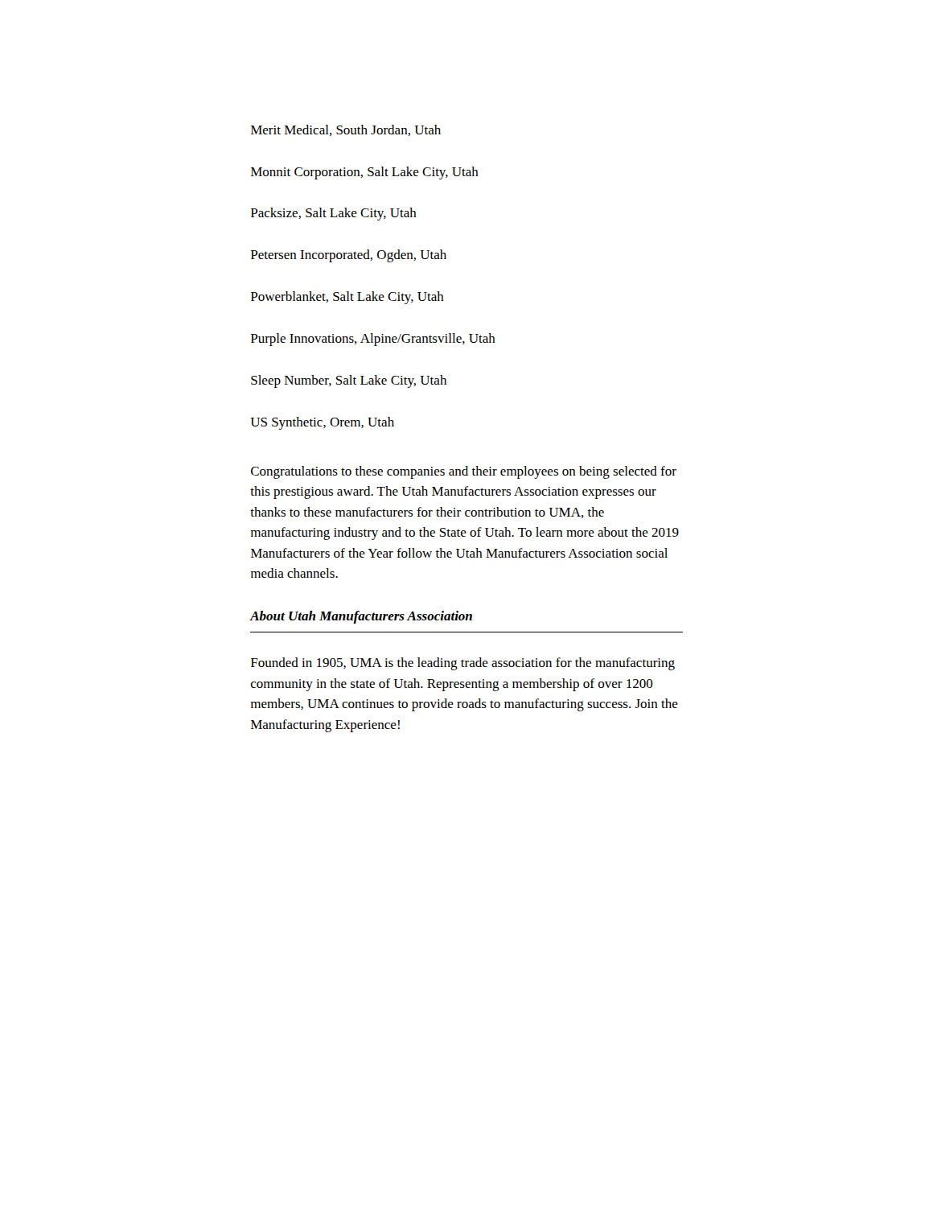Merit Medical, South Jordan, Utah
Monnit Corporation, Salt Lake City, Utah
Packsize, Salt Lake City, Utah
Petersen Incorporated, Ogden, Utah
Powerblanket, Salt Lake City, Utah
Purple Innovations, Alpine/Grantsville, Utah
Sleep Number, Salt Lake City, Utah
US Synthetic, Orem, Utah
Congratulations to these companies and their employees on being selected for this prestigious award. The Utah Manufacturers Association expresses our thanks to these manufacturers for their contribution to UMA, the manufacturing industry and to the State of Utah. To learn more about the 2019 Manufacturers of the Year follow the Utah Manufacturers Association social media channels.
About Utah Manufacturers Association
Founded in 1905, UMA is the leading trade association for the manufacturing community in the state of Utah. Representing a membership of over 1200 members, UMA continues to provide roads to manufacturing success. Join the Manufacturing Experience!